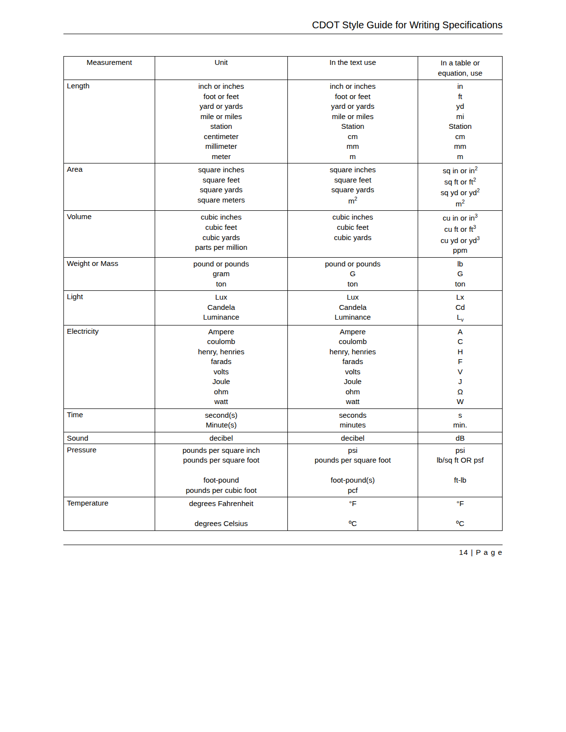CDOT Style Guide for Writing Specifications
| Measurement | Unit | In the text use | In a table or equation, use |
| --- | --- | --- | --- |
| Length | inch or inches foot or feet yard or yards mile or miles station centimeter millimeter meter | inch or inches foot or feet yard or yards mile or miles Station cm mm m | in ft yd mi Station cm mm m |
| Area | square inches square feet square yards square meters | square inches square feet square yards m 2 | sq in or in 2 sq ft or ft 2 sq yd or yd 2 m 2 |
| Volume | cubic inches cubic feet cubic yards parts per million | cubic inches cubic feet cubic yards | cu in or in 3 cu ft or ft 3 cu yd or yd 3 ppm |
| Weight or Mass | pound or pounds gram ton | pound or pounds G ton | lb G ton |
| Light | Lux Candela Luminance | Lux Candela Luminance | Lx Cd L v |
| Electricity | Ampere coulomb henry, henries farads volts Joule ohm watt | Ampere coulomb henry, henries farads volts Joule ohm watt | A C H F V J Ω W |
| Time | second(s) Minute(s) | seconds minutes | s min. |
| Sound | decibel | decibel | dB |
| Pressure | pounds per square inch pounds per square foot foot-pound pounds per cubic foot | psi pounds per square foot foot-pound(s) pcf | psi lb/sq ft OR psf ft-lb |
| Temperature | degrees Fahrenheit degrees Celsius | °F ºC | °F ºC |
14 | P a g e